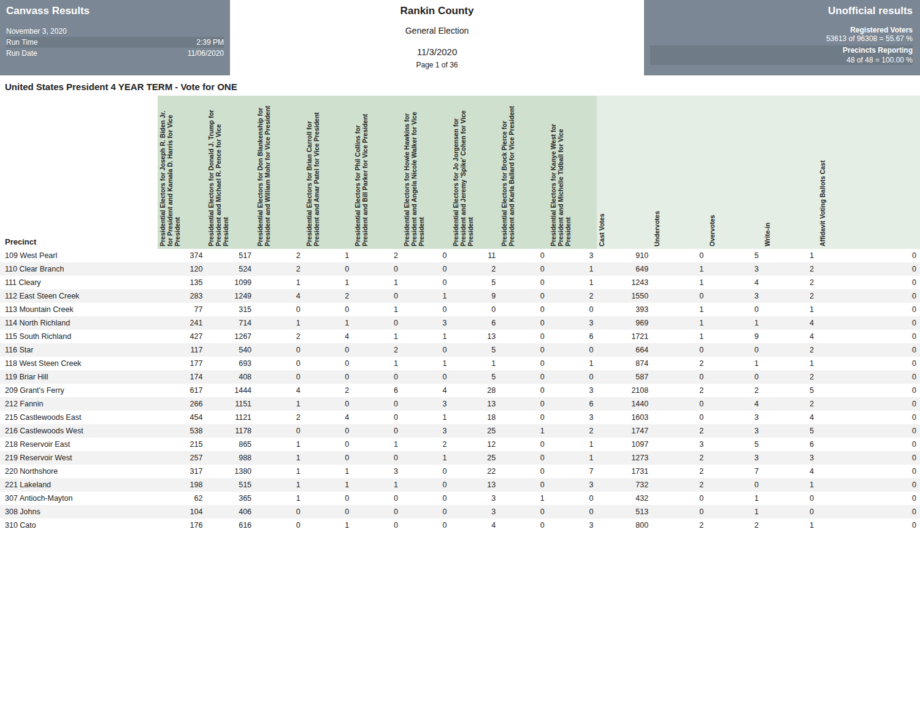Canvass Results
November 3, 2020
Run Time 2:39 PM
Run Date 11/06/2020
Rankin County
General Election
11/3/2020
Page 1 of 36
Unofficial results
Registered Voters
53613 of 96308 = 55.67 %
Precincts Reporting
48 of 48 = 100.00 %
United States President 4 YEAR TERM - Vote for ONE
| Precinct | Presidential Electors for Joseph R. Biden Jr. for President and Kamala D. Harris for Vice President | Presidential Electors for Donald J. Trump for President and Michael R. Pence for Vice President | Presidential Electors for Don Blankenship for President and William Mohr for Vice President | Presidential Electors for Brian Carroll for President and Amar Patel for Vice President | Presidential Electors for Phil Collins for President and Bill Parker for Vice President | Presidential Electors for Howie Hawkins for President and Angela Nicole Walker for Vice President | Presidential Electors for Jo Jorgensen for President and Jeremy 'Spike' Cohen for Vice President | Presidential Electors for Brock Pierce for President and Karla Ballard for Vice President | Presidential Electors for Kanye West for President and Michelle Tidball for Vice President | Cast Votes | Undervotes | Overvotes | Write-in | Affidavit Voting Ballots Cast |
| --- | --- | --- | --- | --- | --- | --- | --- | --- | --- | --- | --- | --- | --- | --- |
| 109 West Pearl | 374 | 517 | 2 | 1 | 2 | 0 | 11 | 0 | 3 | 910 | 0 | 5 | 1 | 0 |
| 110 Clear Branch | 120 | 524 | 2 | 0 | 0 | 0 | 2 | 0 | 1 | 649 | 1 | 3 | 2 | 0 |
| 111 Cleary | 135 | 1099 | 1 | 1 | 1 | 0 | 5 | 0 | 1 | 1243 | 1 | 4 | 2 | 0 |
| 112 East Steen Creek | 283 | 1249 | 4 | 2 | 0 | 1 | 9 | 0 | 2 | 1550 | 0 | 3 | 2 | 0 |
| 113 Mountain Creek | 77 | 315 | 0 | 0 | 1 | 0 | 0 | 0 | 0 | 393 | 1 | 0 | 1 | 0 |
| 114 North Richland | 241 | 714 | 1 | 1 | 0 | 3 | 6 | 0 | 3 | 969 | 1 | 1 | 4 | 0 |
| 115 South Richland | 427 | 1267 | 2 | 4 | 1 | 1 | 13 | 0 | 6 | 1721 | 1 | 9 | 4 | 0 |
| 116 Star | 117 | 540 | 0 | 0 | 2 | 0 | 5 | 0 | 0 | 664 | 0 | 0 | 2 | 0 |
| 118 West Steen Creek | 177 | 693 | 0 | 0 | 1 | 1 | 1 | 0 | 1 | 874 | 2 | 1 | 1 | 0 |
| 119 Briar Hill | 174 | 408 | 0 | 0 | 0 | 0 | 5 | 0 | 0 | 587 | 0 | 0 | 2 | 0 |
| 209 Grant's Ferry | 617 | 1444 | 4 | 2 | 6 | 4 | 28 | 0 | 3 | 2108 | 2 | 2 | 5 | 0 |
| 212 Fannin | 266 | 1151 | 1 | 0 | 0 | 3 | 13 | 0 | 6 | 1440 | 0 | 4 | 2 | 0 |
| 215 Castlewoods East | 454 | 1121 | 2 | 4 | 0 | 1 | 18 | 0 | 3 | 1603 | 0 | 3 | 4 | 0 |
| 216 Castlewoods West | 538 | 1178 | 0 | 0 | 0 | 3 | 25 | 1 | 2 | 1747 | 2 | 3 | 5 | 0 |
| 218 Reservoir East | 215 | 865 | 1 | 0 | 1 | 2 | 12 | 0 | 1 | 1097 | 3 | 5 | 6 | 0 |
| 219 Reservoir West | 257 | 988 | 1 | 0 | 0 | 1 | 25 | 0 | 1 | 1273 | 2 | 3 | 3 | 0 |
| 220 Northshore | 317 | 1380 | 1 | 1 | 3 | 0 | 22 | 0 | 7 | 1731 | 2 | 7 | 4 | 0 |
| 221 Lakeland | 198 | 515 | 1 | 1 | 1 | 0 | 13 | 0 | 3 | 732 | 2 | 0 | 1 | 0 |
| 307 Antioch-Mayton | 62 | 365 | 1 | 0 | 0 | 0 | 3 | 1 | 0 | 432 | 0 | 1 | 0 | 0 |
| 308 Johns | 104 | 406 | 0 | 0 | 0 | 0 | 3 | 0 | 0 | 513 | 0 | 1 | 0 | 0 |
| 310 Cato | 176 | 616 | 0 | 1 | 0 | 0 | 4 | 0 | 3 | 800 | 2 | 2 | 1 | 0 |